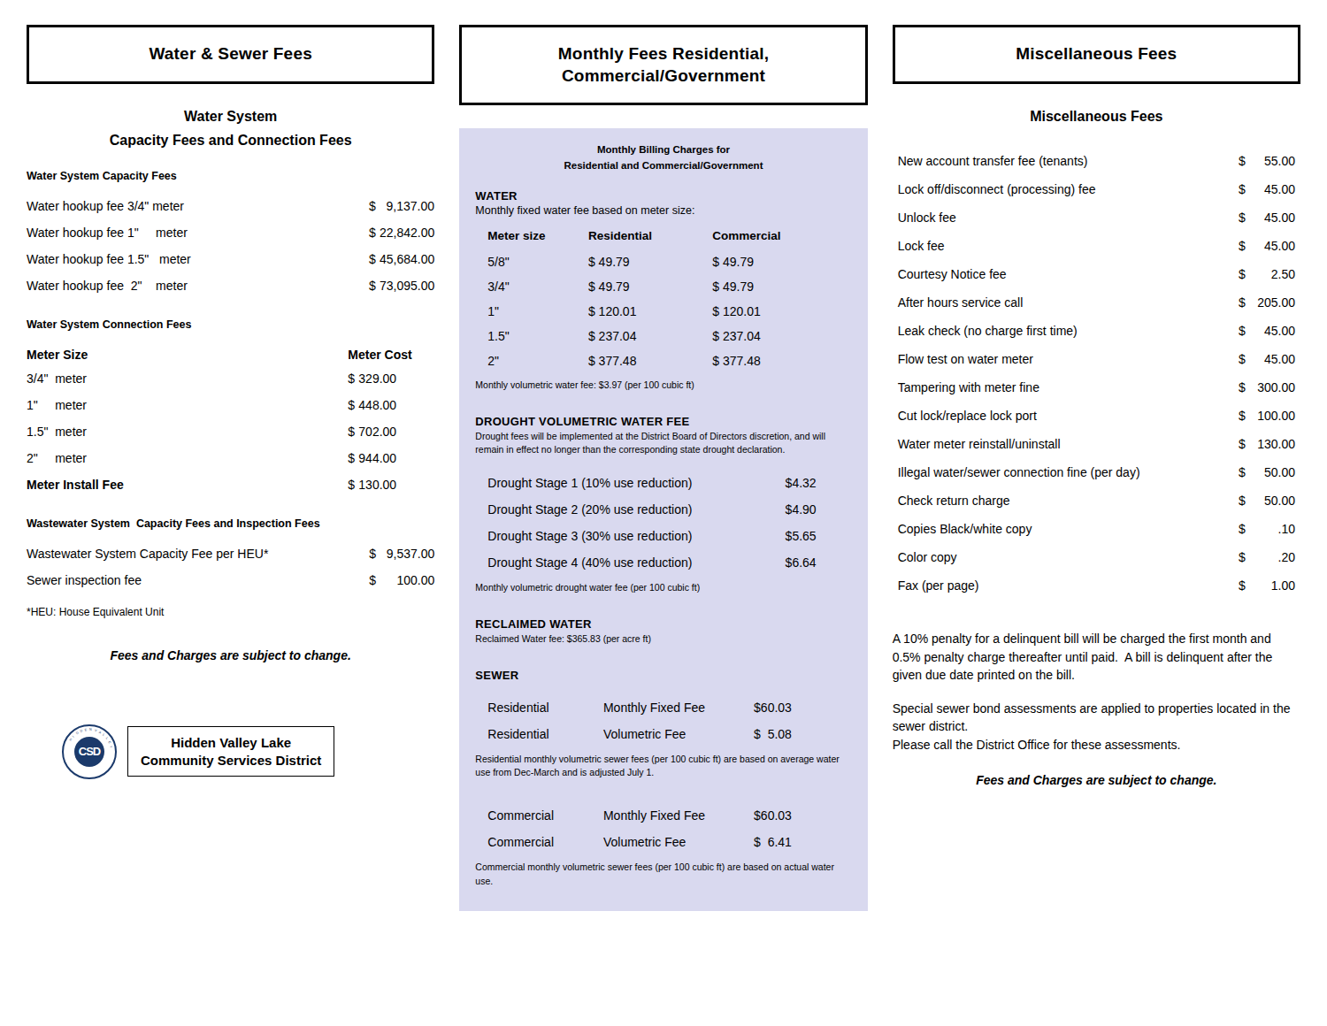Water & Sewer Fees
Water System
Capacity Fees and Connection Fees
Water System Capacity Fees
| Water hookup fee 3/4" meter | $ 9,137.00 |
| Water hookup fee 1" meter | $ 22,842.00 |
| Water hookup fee 1.5" meter | $ 45,684.00 |
| Water hookup fee 2" meter | $ 73,095.00 |
Water System Connection Fees
| Meter Size | Meter Cost |
| 3/4" meter | $ 329.00 |
| 1" meter | $ 448.00 |
| 1.5" meter | $ 702.00 |
| 2" meter | $ 944.00 |
| Meter Install Fee | $ 130.00 |
Wastewater System Capacity Fees and Inspection Fees
| Wastewater System Capacity Fee per HEU* | $ 9,537.00 |
| Sewer inspection fee | $ 100.00 |
*HEU: House Equivalent Unit
Fees and Charges are subject to change.
H I D D E N V A L L E Y
CSD
Hidden Valley Lake
Community Services District
Monthly Fees Residential,
Commercial/Government
Monthly Billing Charges for
Residential and Commercial/Government
WATER
Monthly fixed water fee based on meter size:
| Meter size | Residential | Commercial |
| --- | --- | --- |
| 5/8" | $ 49.79 | $ 49.79 |
| 3/4" | $ 49.79 | $ 49.79 |
| 1" | $ 120.01 | $ 120.01 |
| 1.5" | $ 237.04 | $ 237.04 |
| 2" | $ 377.48 | $ 377.48 |
Monthly volumetric water fee: $3.97 (per 100 cubic ft)
DROUGHT VOLUMETRIC WATER FEE
Drought fees will be implemented at the District Board of Directors discretion, and will remain in effect no longer than the corresponding state drought declaration.
| Drought Stage 1 (10% use reduction) | $4.32 |
| Drought Stage 2 (20% use reduction) | $4.90 |
| Drought Stage 3 (30% use reduction) | $5.65 |
| Drought Stage 4 (40% use reduction) | $6.64 |
Monthly volumetric drought water fee (per 100 cubic ft)
RECLAIMED WATER
Reclaimed Water fee: $365.83 (per acre ft)
SEWER
| Residential | Monthly Fixed Fee | $60.03 |
| Residential | Volumetric Fee | $ 5.08 |
Residential monthly volumetric sewer fees (per 100 cubic ft) are based on average water use from Dec-March and is adjusted July 1.
| Commercial | Monthly Fixed Fee | $60.03 |
| Commercial | Volumetric Fee | $ 6.41 |
Commercial monthly volumetric sewer fees (per 100 cubic ft) are based on actual water use.
Miscellaneous Fees
Miscellaneous Fees
| New account transfer fee (tenants) | $ 55.00 |
| Lock off/disconnect (processing) fee | $ 45.00 |
| Unlock fee | $ 45.00 |
| Lock fee | $ 45.00 |
| Courtesy Notice fee | $ 2.50 |
| After hours service call | $ 205.00 |
| Leak check (no charge first time) | $ 45.00 |
| Flow test on water meter | $ 45.00 |
| Tampering with meter fine | $ 300.00 |
| Cut lock/replace lock port | $ 100.00 |
| Water meter reinstall/uninstall | $ 130.00 |
| Illegal water/sewer connection fine (per day) | $ 50.00 |
| Check return charge | $ 50.00 |
| Copies Black/white copy | $ .10 |
| Color copy | $ .20 |
| Fax (per page) | $ 1.00 |
A 10% penalty for a delinquent bill will be charged the first month and 0.5% penalty charge thereafter until paid. A bill is delinquent after the given due date printed on the bill.
Special sewer bond assessments are applied to properties located in the sewer district.
Please call the District Office for these assessments.
Fees and Charges are subject to change.